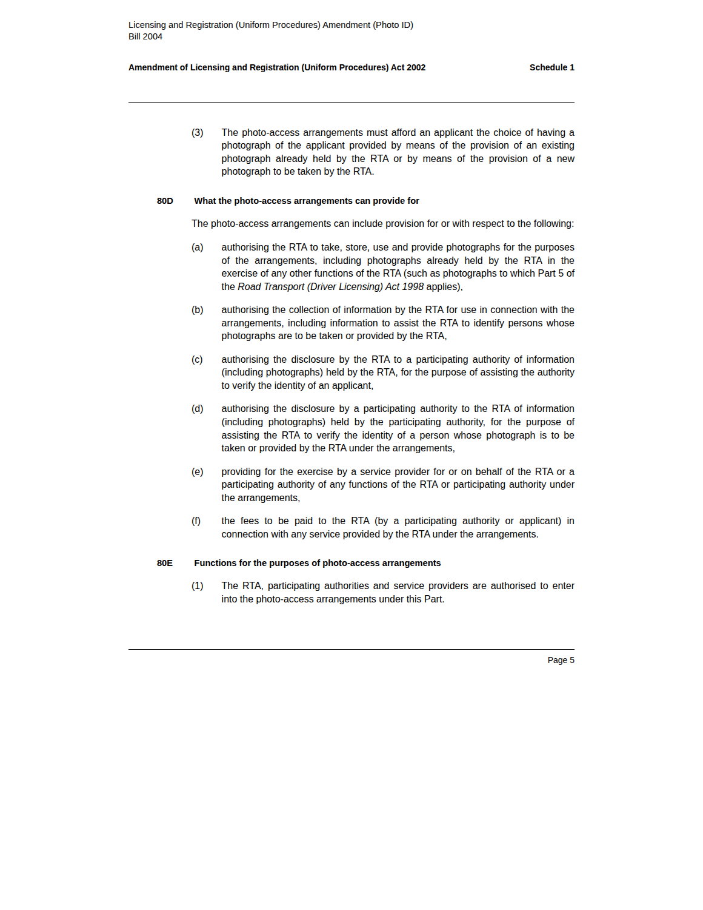Licensing and Registration (Uniform Procedures) Amendment (Photo ID)
Bill 2004
Amendment of Licensing and Registration (Uniform Procedures) Act 2002 Schedule 1
(3) The photo-access arrangements must afford an applicant the choice of having a photograph of the applicant provided by means of the provision of an existing photograph already held by the RTA or by means of the provision of a new photograph to be taken by the RTA.
80D What the photo-access arrangements can provide for
The photo-access arrangements can include provision for or with respect to the following:
(a) authorising the RTA to take, store, use and provide photographs for the purposes of the arrangements, including photographs already held by the RTA in the exercise of any other functions of the RTA (such as photographs to which Part 5 of the Road Transport (Driver Licensing) Act 1998 applies),
(b) authorising the collection of information by the RTA for use in connection with the arrangements, including information to assist the RTA to identify persons whose photographs are to be taken or provided by the RTA,
(c) authorising the disclosure by the RTA to a participating authority of information (including photographs) held by the RTA, for the purpose of assisting the authority to verify the identity of an applicant,
(d) authorising the disclosure by a participating authority to the RTA of information (including photographs) held by the participating authority, for the purpose of assisting the RTA to verify the identity of a person whose photograph is to be taken or provided by the RTA under the arrangements,
(e) providing for the exercise by a service provider for or on behalf of the RTA or a participating authority of any functions of the RTA or participating authority under the arrangements,
(f) the fees to be paid to the RTA (by a participating authority or applicant) in connection with any service provided by the RTA under the arrangements.
80E Functions for the purposes of photo-access arrangements
(1) The RTA, participating authorities and service providers are authorised to enter into the photo-access arrangements under this Part.
Page 5